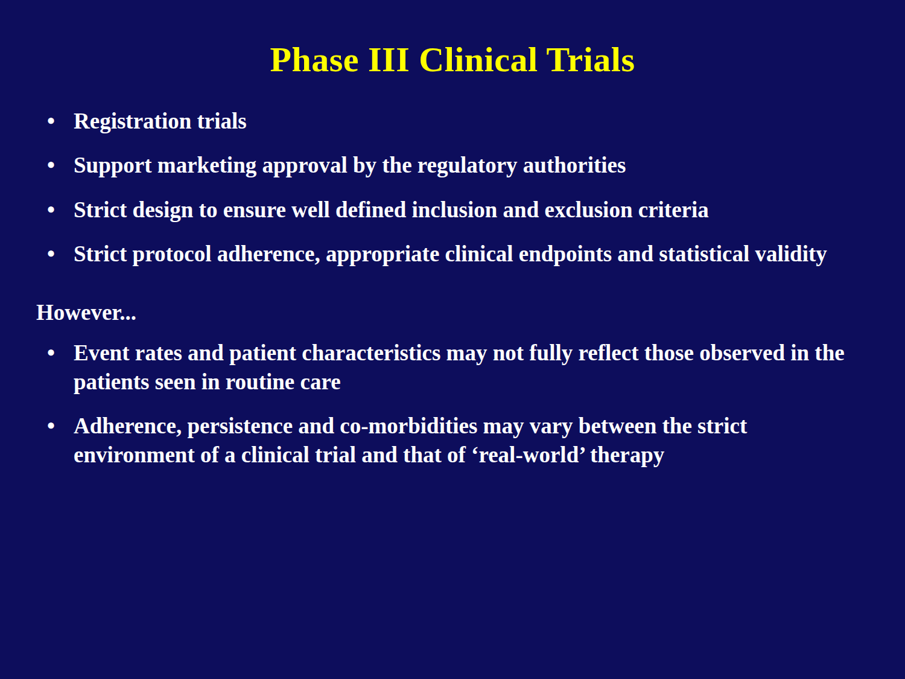Phase III Clinical Trials
Registration trials
Support marketing approval by the regulatory authorities
Strict design to ensure well defined inclusion and exclusion criteria
Strict protocol adherence, appropriate clinical endpoints and statistical validity
However...
Event rates and patient characteristics may not fully reflect those observed in the patients seen in routine care
Adherence, persistence and co-morbidities may vary between the strict environment of a clinical trial and that of ‘real-world’ therapy